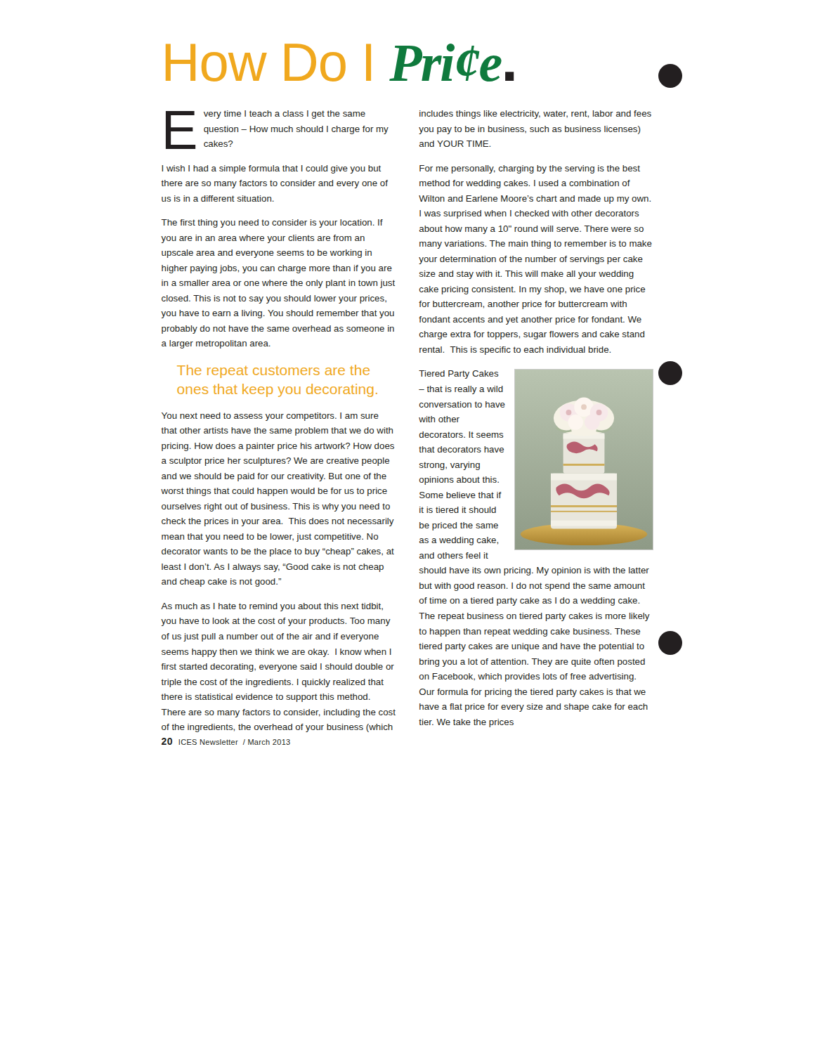How Do I Pri¢e.
Every time I teach a class I get the same question – How much should I charge for my cakes?
I wish I had a simple formula that I could give you but there are so many factors to consider and every one of us is in a different situation.
The first thing you need to consider is your location. If you are in an area where your clients are from an upscale area and everyone seems to be working in higher paying jobs, you can charge more than if you are in a smaller area or one where the only plant in town just closed. This is not to say you should lower your prices, you have to earn a living. You should remember that you probably do not have the same overhead as someone in a larger metropolitan area.
The repeat customers are the ones that keep you decorating.
You next need to assess your competitors. I am sure that other artists have the same problem that we do with pricing. How does a painter price his artwork? How does a sculptor price her sculptures? We are creative people and we should be paid for our creativity. But one of the worst things that could happen would be for us to price ourselves right out of business. This is why you need to check the prices in your area. This does not necessarily mean that you need to be lower, just competitive. No decorator wants to be the place to buy “cheap” cakes, at least I don’t. As I always say, “Good cake is not cheap and cheap cake is not good.”
As much as I hate to remind you about this next tidbit, you have to look at the cost of your products. Too many of us just pull a number out of the air and if everyone seems happy then we think we are okay. I know when I first started decorating, everyone said I should double or triple the cost of the ingredients. I quickly realized that there is statistical evidence to support this method. There are so many factors to consider, including the cost of the ingredients, the overhead of your business (which includes things like electricity, water, rent, labor and fees you pay to be in business, such as business licenses) and YOUR TIME.
For me personally, charging by the serving is the best method for wedding cakes. I used a combination of Wilton and Earlene Moore’s chart and made up my own. I was surprised when I checked with other decorators about how many a 10" round will serve. There were so many variations. The main thing to remember is to make your determination of the number of servings per cake size and stay with it. This will make all your wedding cake pricing consistent. In my shop, we have one price for buttercream, another price for buttercream with fondant accents and yet another price for fondant. We charge extra for toppers, sugar flowers and cake stand rental. This is specific to each individual bride.
Tiered Party Cakes – that is really a wild conversation to have with other decorators. It seems that decorators have strong, varying opinions about this. Some believe that if it is tiered it should be priced the same as a wedding cake, and others feel it should have its own pricing. My opinion is with the latter but with good reason. I do not spend the same amount of time on a tiered party cake as I do a wedding cake. The repeat business on tiered party cakes is more likely to happen than repeat wedding cake business. These tiered party cakes are unique and have the potential to bring you a lot of attention. They are quite often posted on Facebook, which provides lots of free advertising. Our formula for pricing the tiered party cakes is that we have a flat price for every size and shape cake for each tier. We take the prices
20 ICES Newsletter / March 2013